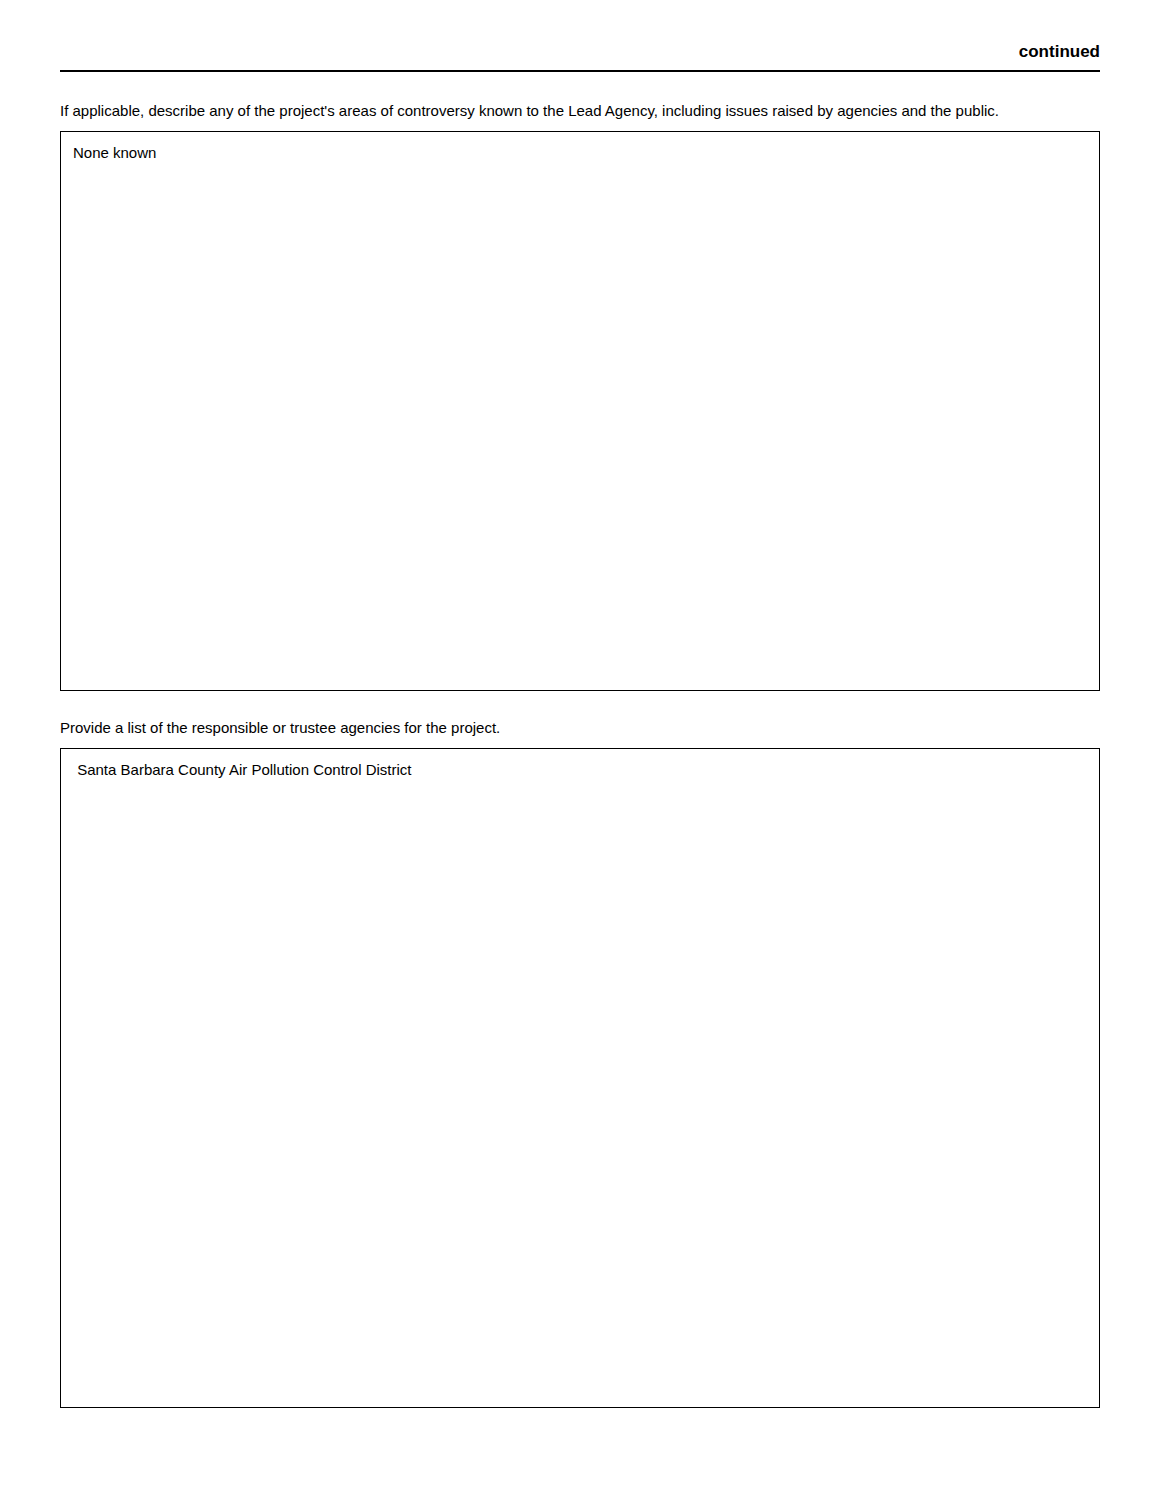continued
If applicable, describe any of the project's areas of controversy known to the Lead Agency, including issues raised by agencies and the public.
None known
Provide a list of the responsible or trustee agencies for the project.
Santa Barbara County Air Pollution Control District